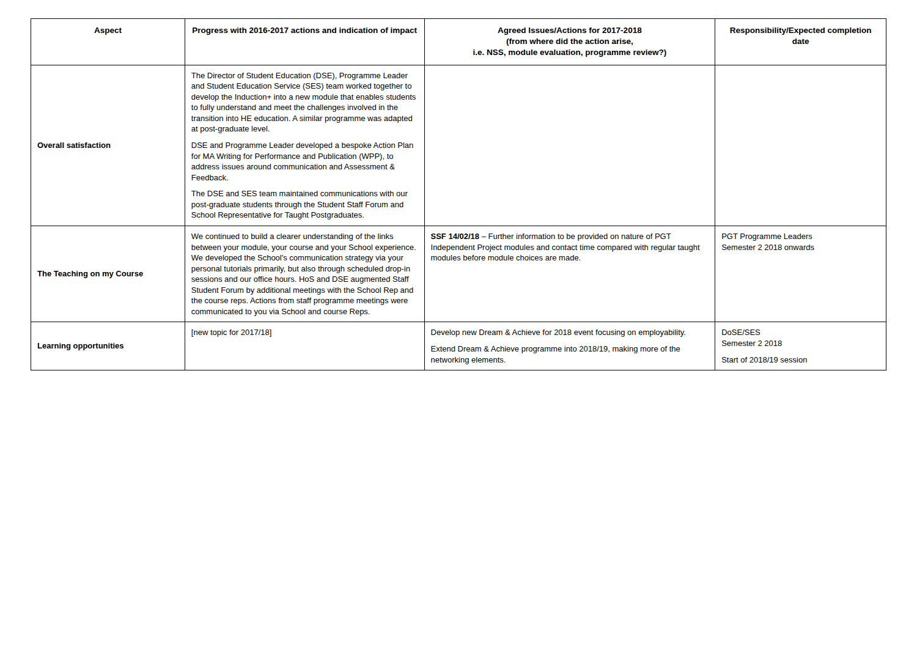| Aspect | Progress with 2016-2017 actions and indication of impact | Agreed Issues/Actions for 2017-2018 (from where did the action arise, i.e. NSS, module evaluation, programme review?) | Responsibility/Expected completion date |
| --- | --- | --- | --- |
| Overall satisfaction | The Director of Student Education (DSE), Programme Leader and Student Education Service (SES) team worked together to develop the Induction+ into a new module that enables students to fully understand and meet the challenges involved in the transition into HE education. A similar programme was adapted at post-graduate level. DSE and Programme Leader developed a bespoke Action Plan for MA Writing for Performance and Publication (WPP), to address issues around communication and Assessment & Feedback. The DSE and SES team maintained communications with our post-graduate students through the Student Staff Forum and School Representative for Taught Postgraduates. | | |
| The Teaching on my Course | We continued to build a clearer understanding of the links between your module, your course and your School experience. We developed the School's communication strategy via your personal tutorials primarily, but also through scheduled drop-in sessions and our office hours. HoS and DSE augmented Staff Student Forum by additional meetings with the School Rep and the course reps. Actions from staff programme meetings were communicated to you via School and course Reps. | SSF 14/02/18 – Further information to be provided on nature of PGT Independent Project modules and contact time compared with regular taught modules before module choices are made. | PGT Programme Leaders Semester 2 2018 onwards |
| Learning opportunities | [new topic for 2017/18] | Develop new Dream & Achieve for 2018 event focusing on employability. Extend Dream & Achieve programme into 2018/19, making more of the networking elements. | DoSE/SES Semester 2 2018 Start of 2018/19 session |